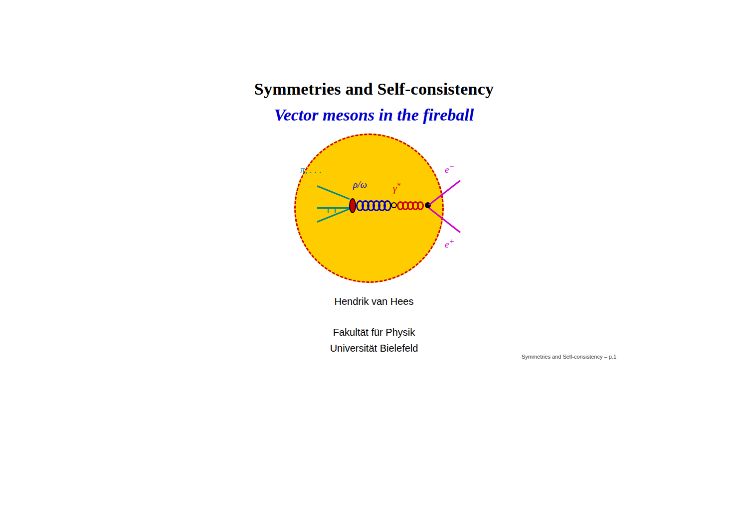Symmetries and Self-consistency
Vector mesons in the fireball
π, . . . ρ/ω γ* e− e+
Hendrik van Hees
Fakultät für Physik
Universität Bielefeld
Symmetries and Self-consistency – p.1